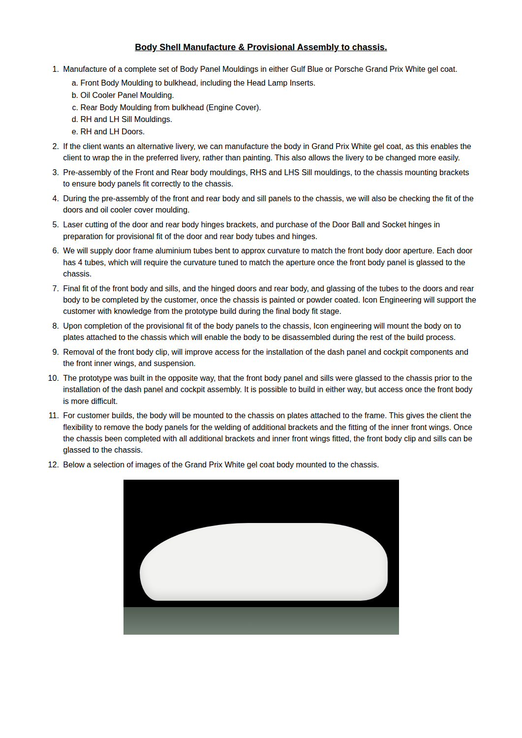Body Shell Manufacture & Provisional Assembly to chassis.
Manufacture of a complete set of Body Panel Mouldings in either Gulf Blue or Porsche Grand Prix White gel coat.
Front Body Moulding to bulkhead, including the Head Lamp Inserts.
Oil Cooler Panel Moulding.
Rear Body Moulding from bulkhead (Engine Cover).
RH and LH Sill Mouldings.
RH and LH Doors.
If the client wants an alternative livery, we can manufacture the body in Grand Prix White gel coat, as this enables the client to wrap the in the preferred livery, rather than painting. This also allows the livery to be changed more easily.
Pre-assembly of the Front and Rear body mouldings, RHS and LHS Sill mouldings, to the chassis mounting brackets to ensure body panels fit correctly to the chassis.
During the pre-assembly of the front and rear body and sill panels to the chassis, we will also be checking the fit of the doors and oil cooler cover moulding.
Laser cutting of the door and rear body hinges brackets, and purchase of the Door Ball and Socket hinges in preparation for provisional fit of the door and rear body tubes and hinges.
We will supply door frame aluminium tubes bent to approx curvature to match the front body door aperture. Each door has 4 tubes, which will require the curvature tuned to match the aperture once the front body panel is glassed to the chassis.
Final fit of the front body and sills, and the hinged doors and rear body, and glassing of the tubes to the doors and rear body to be completed by the customer, once the chassis is painted or powder coated. Icon Engineering will support the customer with knowledge from the prototype build during the final body fit stage.
Upon completion of the provisional fit of the body panels to the chassis, Icon engineering will mount the body on to plates attached to the chassis which will enable the body to be disassembled during the rest of the build process.
Removal of the front body clip, will improve access for the installation of the dash panel and cockpit components and the front inner wings, and suspension.
The prototype was built in the opposite way, that the front body panel and sills were glassed to the chassis prior to the installation of the dash panel and cockpit assembly. It is possible to build in either way, but access once the front body is more difficult.
For customer builds, the body will be mounted to the chassis on plates attached to the frame. This gives the client the flexibility to remove the body panels for the welding of additional brackets and the fitting of the inner front wings. Once the chassis been completed with all additional brackets and inner front wings fitted, the front body clip and sills can be glassed to the chassis.
Below a selection of images of the Grand Prix White gel coat body mounted to the chassis.